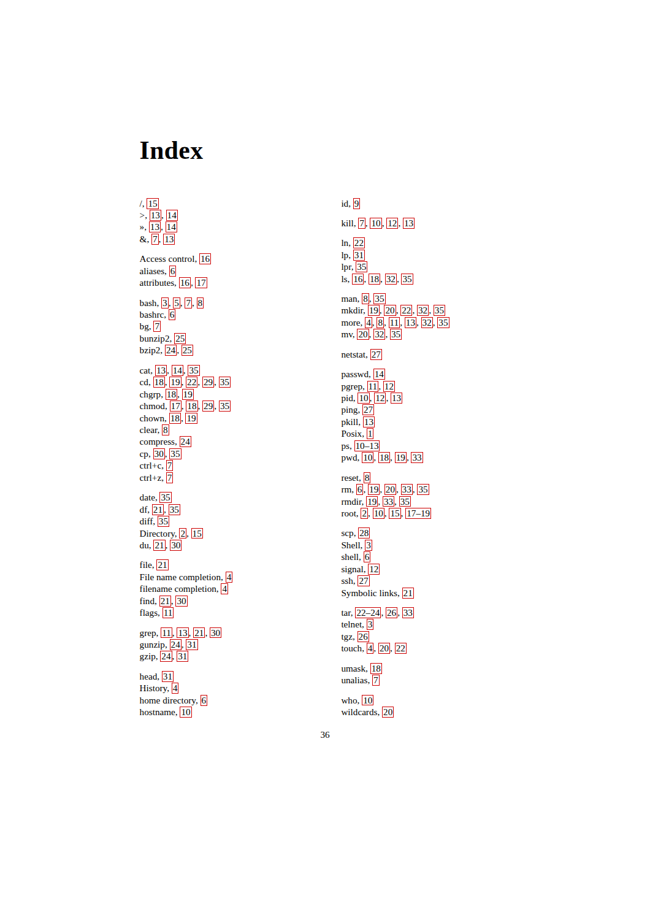Index
/, 15
>, 13, 14
», 13, 14
&, 7, 13
Access control, 16
aliases, 6
attributes, 16, 17
bash, 3, 5, 7, 8
bashrc, 6
bg, 7
bunzip2, 25
bzip2, 24, 25
cat, 13, 14, 35
cd, 18, 19, 22, 29, 35
chgrp, 18, 19
chmod, 17, 18, 29, 35
chown, 18, 19
clear, 8
compress, 24
cp, 30, 35
ctrl+c, 7
ctrl+z, 7
date, 35
df, 21, 35
diff, 35
Directory, 2, 15
du, 21, 30
file, 21
File name completion, 4
filename completion, 4
find, 21, 30
flags, 11
grep, 11, 13, 21, 30
gunzip, 24, 31
gzip, 24, 31
head, 31
History, 4
home directory, 6
hostname, 10
id, 9
kill, 7, 10, 12, 13
ln, 22
lp, 31
lpr, 35
ls, 16, 18, 32, 35
man, 8, 35
mkdir, 19, 20, 22, 32, 35
more, 4, 8, 11, 13, 32, 35
mv, 20, 32, 35
netstat, 27
passwd, 14
pgrep, 11, 12
pid, 10, 12, 13
ping, 27
pkill, 13
Posix, 1
ps, 10–13
pwd, 10, 18, 19, 33
reset, 8
rm, 6, 19, 20, 33, 35
rmdir, 19, 33, 35
root, 2, 10, 15, 17–19
scp, 28
Shell, 3
shell, 6
signal, 12
ssh, 27
Symbolic links, 21
tar, 22–24, 26, 33
telnet, 3
tgz, 26
touch, 4, 20, 22
umask, 18
unalias, 7
who, 10
wildcards, 20
36